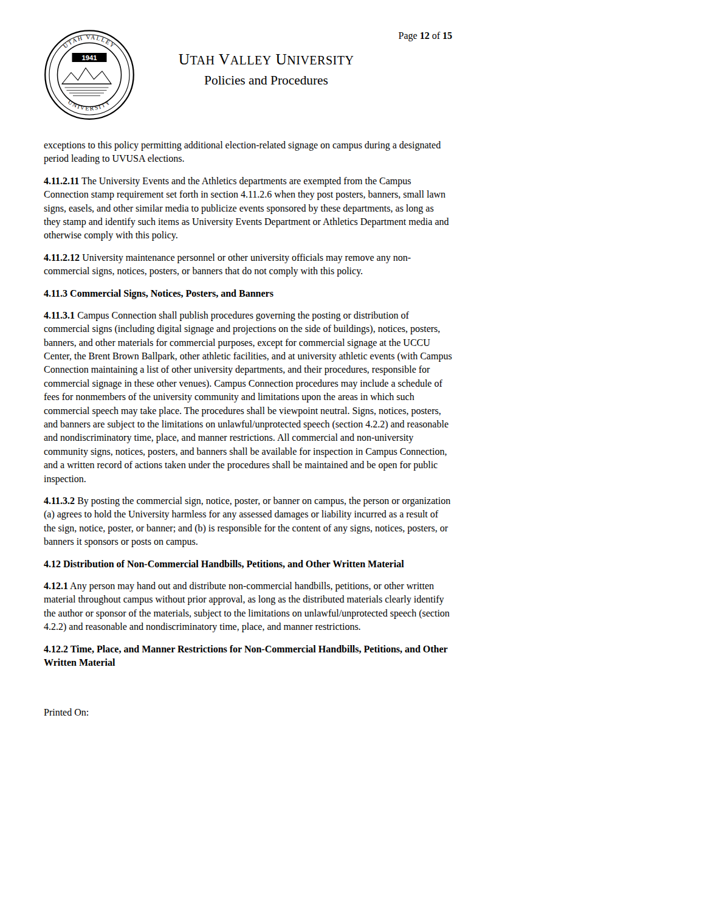UTAH VALLEY UNIVERSITY 1941
Page 12 of 15
UTAH VALLEY UNIVERSITY
Policies and Procedures
exceptions to this policy permitting additional election-related signage on campus during a designated period leading to UVUSA elections.
4.11.2.11 The University Events and the Athletics departments are exempted from the Campus Connection stamp requirement set forth in section 4.11.2.6 when they post posters, banners, small lawn signs, easels, and other similar media to publicize events sponsored by these departments, as long as they stamp and identify such items as University Events Department or Athletics Department media and otherwise comply with this policy.
4.11.2.12 University maintenance personnel or other university officials may remove any non-commercial signs, notices, posters, or banners that do not comply with this policy.
4.11.3 Commercial Signs, Notices, Posters, and Banners
4.11.3.1 Campus Connection shall publish procedures governing the posting or distribution of commercial signs (including digital signage and projections on the side of buildings), notices, posters, banners, and other materials for commercial purposes, except for commercial signage at the UCCU Center, the Brent Brown Ballpark, other athletic facilities, and at university athletic events (with Campus Connection maintaining a list of other university departments, and their procedures, responsible for commercial signage in these other venues). Campus Connection procedures may include a schedule of fees for nonmembers of the university community and limitations upon the areas in which such commercial speech may take place. The procedures shall be viewpoint neutral. Signs, notices, posters, and banners are subject to the limitations on unlawful/unprotected speech (section 4.2.2) and reasonable and nondiscriminatory time, place, and manner restrictions. All commercial and non-university community signs, notices, posters, and banners shall be available for inspection in Campus Connection, and a written record of actions taken under the procedures shall be maintained and be open for public inspection.
4.11.3.2 By posting the commercial sign, notice, poster, or banner on campus, the person or organization (a) agrees to hold the University harmless for any assessed damages or liability incurred as a result of the sign, notice, poster, or banner; and (b) is responsible for the content of any signs, notices, posters, or banners it sponsors or posts on campus.
4.12 Distribution of Non-Commercial Handbills, Petitions, and Other Written Material
4.12.1 Any person may hand out and distribute non-commercial handbills, petitions, or other written material throughout campus without prior approval, as long as the distributed materials clearly identify the author or sponsor of the materials, subject to the limitations on unlawful/unprotected speech (section 4.2.2) and reasonable and nondiscriminatory time, place, and manner restrictions.
4.12.2 Time, Place, and Manner Restrictions for Non-Commercial Handbills, Petitions, and Other Written Material
Printed On: